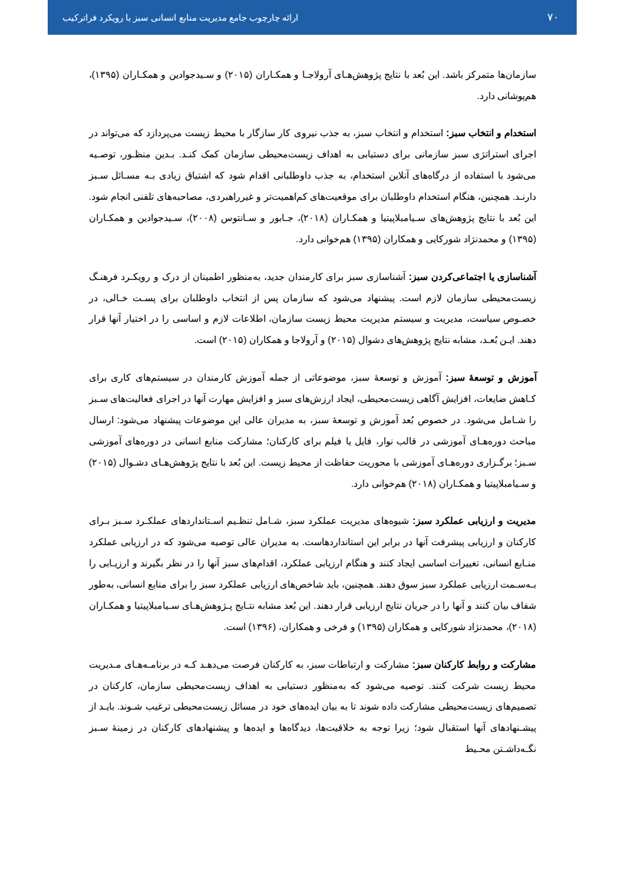۷۰
ارائه چارچوب جامع مدیریت منابع انسانی سبز با رویکرد فراترکیب
سازمان‌ها متمرکز باشد. این بُعد با نتایج پژوهش‌هـای آرولاجـا و همکـاران (۲۰۱۵) و سـیدجوادین و همکـاران (۱۳۹۵)، هم‌پوشانی دارد.
استخدام و انتخاب سبز: استخدام و انتخاب سبز، به جذب نیروی کار سازگار با محیط زیست می‌پردازد که می‌تواند در اجرای استراتژی سبز سازمانی برای دستیابی به اهداف زیست‌محیطی سازمان کمک کنـد. بـدین منظـور، توصـیه می‌شود با استفاده از درگاه‌های آنلاین استخدام، به جذب داوطلبانی اقدام شود که اشتیاق زیادی بـه مسـائل سـبز دارنـد. همچنین، هنگام استخدام داوطلبان برای موقعیت‌های کم‌اهمیت‌تر و غیرراهبردی، مصاحبه‌های تلفنی انجام شود. این بُعد با نتایج پژوهش‌های سـیامبلاپیتیا و همکـاران (۲۰۱۸)، جـابور و سـانتوس (۲۰۰۸)، سـیدجوادین و همکـاران (۱۳۹۵) و محمدنژاد شورکایی و همکاران (۱۳۹۵) هم‌خوانی دارد.
آشناسازی یا اجتماعی‌کردن سبز: آشناسازی سبز برای کارمندان جدید، به‌منظور اطمینان از درک و رویکـرد فرهنـگ زیست‌محیطی سازمان لازم است. پیشنهاد می‌شود که سازمان پس از انتخاب داوطلبان برای پسـت خـالی، در خصـوص سیاست، مدیریت و سیستم مدیریت محیط زیست سازمان، اطلاعات لازم و اساسی را در اختیار آنها قرار دهند. ایـن بُعـد، مشابه نتایج پژوهش‌های دشوال (۲۰۱۵) و آرولاجا و همکاران (۲۰۱۵) است.
آموزش و توسعۀ سبز: آموزش و توسعۀ سبز، موضوعاتی از جمله آموزش کارمندان در سیستم‌های کاری برای کـاهش ضایعات، افزایش آگاهی زیست‌محیطی، ایجاد ارزش‌های سبز و افزایش مهارت آنها در اجرای فعالیت‌های سـبز را شـامل می‌شود. در خصوص بُعد آموزش و توسعۀ سبز، به مدیران عالی این موضوعات پیشنهاد می‌شود: ارسال مباحث دوره‌هـای آموزشی در قالب نوار، فایل یا فیلم برای کارکنان؛ مشارکت منابع انسانی در دوره‌های آموزشی سـبز؛ برگـزاری دوره‌هـای آموزشی با محوریت حفاظت از محیط زیست. این بُعد با نتایج پژوهش‌هـای دشـوال (۲۰۱۵) و سـیامبلاپیتیا و همکـاران (۲۰۱۸) هم‌خوانی دارد.
مدیریت و ارزیابی عملکرد سبز: شیوه‌های مدیریت عملکرد سبز، شـامل تنظـیم اسـتانداردهای عملکـرد سـبز بـرای کارکنان و ارزیابی پیشرفت آنها در برابر این استانداردهاست. به مدیران عالی توصیه می‌شود که در ارزیابی عملکرد منـابع انسانی، تغییرات اساسی ایجاد کنند و هنگام ارزیابی عملکرد، اقدام‌های سبز آنها را در نظر بگیرند و ارزیـابی را بـه‌سـمت ارزیابی عملکرد سبز سوق دهند. همچنین، باید شاخص‌های ارزیابی عملکرد سبز را برای منابع انسانی، به‌طور شفاف بیان کنند و آنها را در جریان نتایج ارزیابی قرار دهند. این بُعد مشابه نتـایج پـژوهش‌هـای سـیامبلاپیتیا و همکـاران (۲۰۱۸)، محمدنژاد شورکایی و همکاران (۱۳۹۵) و فرخی و همکاران، (۱۳۹۶) است.
مشارکت و روابط کارکنان سبز: مشارکت و ارتباطات سبز، به کارکنان فرصت می‌دهـد کـه در برنامـه‌هـای مـدیریت محیط زیست شرکت کنند. توصیه می‌شود که به‌منظور دستیابی به اهداف زیست‌محیطی سازمان، کارکنان در تصمیم‌های زیست‌محیطی مشارکت داده شوند تا به بیان ایده‌های خود در مسائل زیست‌محیطی ترغیب شـوند. بایـد از پیشـنهادهای آنها استقبال شود؛ زیرا توجه به خلاقیت‌ها، دیدگاه‌ها و ایده‌ها و پیشنهادهای کارکنان در زمینۀ سـبز نگـه‌داشـتن محـیط